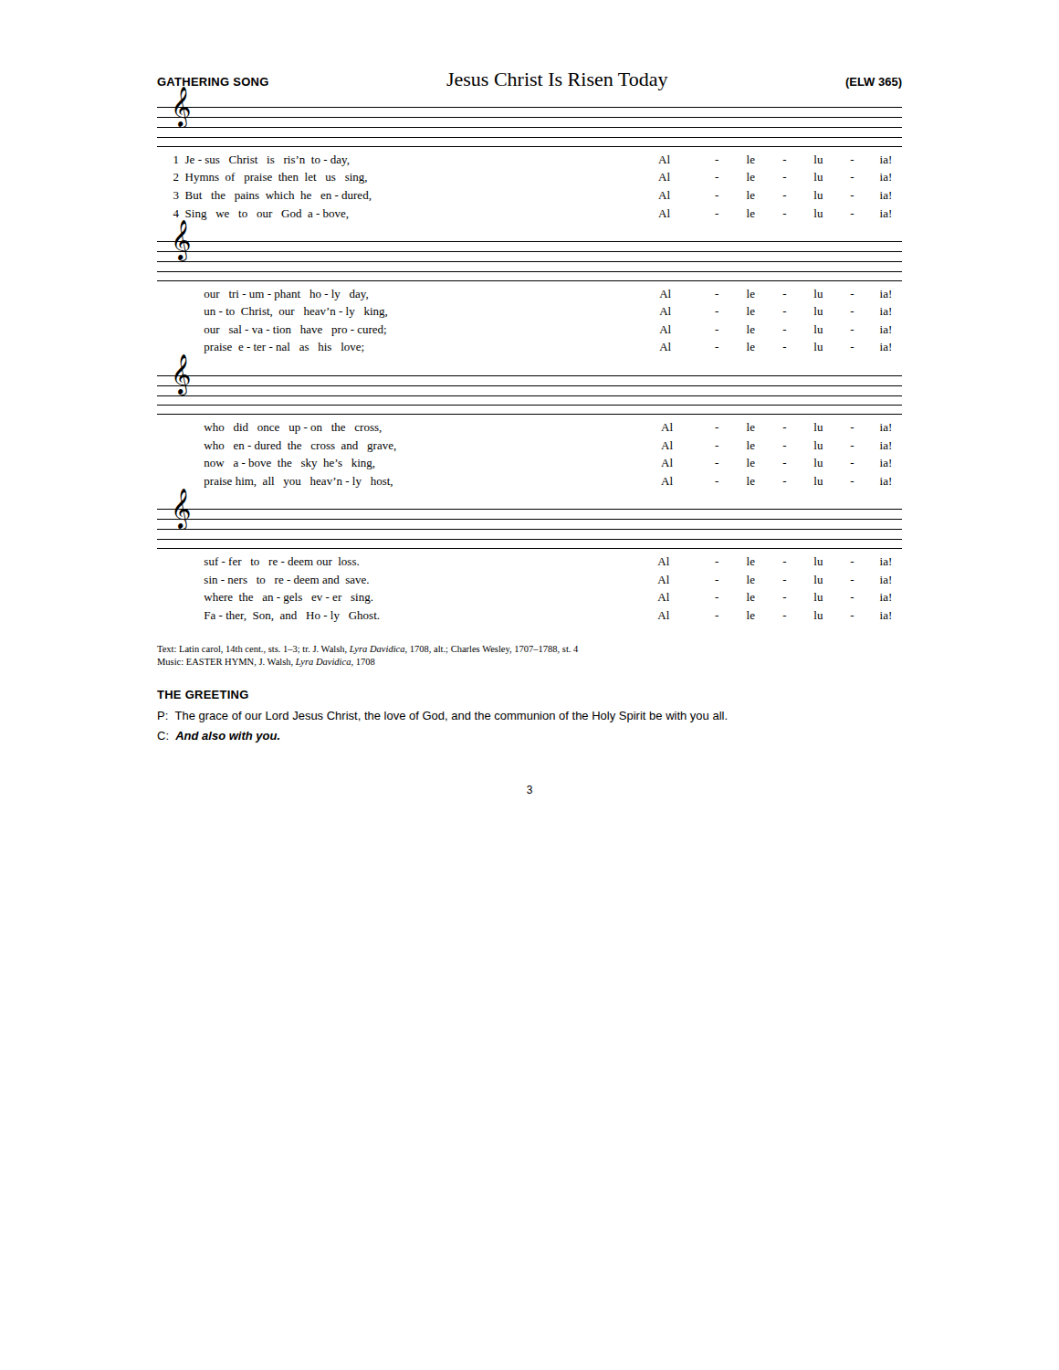GATHERING SONG
Jesus Christ Is Risen Today
(ELW 365)
𝄞
| 1 | Je - sus Christ is ris’n to - day, | Al | - | le | - | lu | - | ia! |
| 2 | Hymns of praise then let us sing, | Al | - | le | - | lu | - | ia! |
| 3 | But the pains which he en - dured, | Al | - | le | - | lu | - | ia! |
| 4 | Sing we to our God a - bove, | Al | - | le | - | lu | - | ia! |
𝄞
| | our tri - um - phant ho - ly day, | Al | - | le | - | lu | - | ia! |
| | un - to Christ, our heav’n - ly king, | Al | - | le | - | lu | - | ia! |
| | our sal - va - tion have pro - cured; | Al | - | le | - | lu | - | ia! |
| | praise e - ter - nal as his love; | Al | - | le | - | lu | - | ia! |
𝄞
| | who did once up - on the cross, | Al | - | le | - | lu | - | ia! |
| | who en - dured the cross and grave, | Al | - | le | - | lu | - | ia! |
| | now a - bove the sky he’s king, | Al | - | le | - | lu | - | ia! |
| | praise him, all you heav’n - ly host, | Al | - | le | - | lu | - | ia! |
𝄞
| | suf - fer to re - deem our loss. | Al | - | le | - | lu | - | ia! |
| | sin - ners to re - deem and save. | Al | - | le | - | lu | - | ia! |
| | where the an - gels ev - er sing. | Al | - | le | - | lu | - | ia! |
| | Fa - ther, Son, and Ho - ly Ghost. | Al | - | le | - | lu | - | ia! |
Text: Latin carol, 14th cent., sts. 1–3; tr. J. Walsh, Lyra Davidica, 1708, alt.; Charles Wesley, 1707–1788, st. 4
Music: EASTER HYMN, J. Walsh, Lyra Davidica, 1708
THE GREETING
P: The grace of our Lord Jesus Christ, the love of God, and the communion of the Holy Spirit be with you all.
C: And also with you.
3